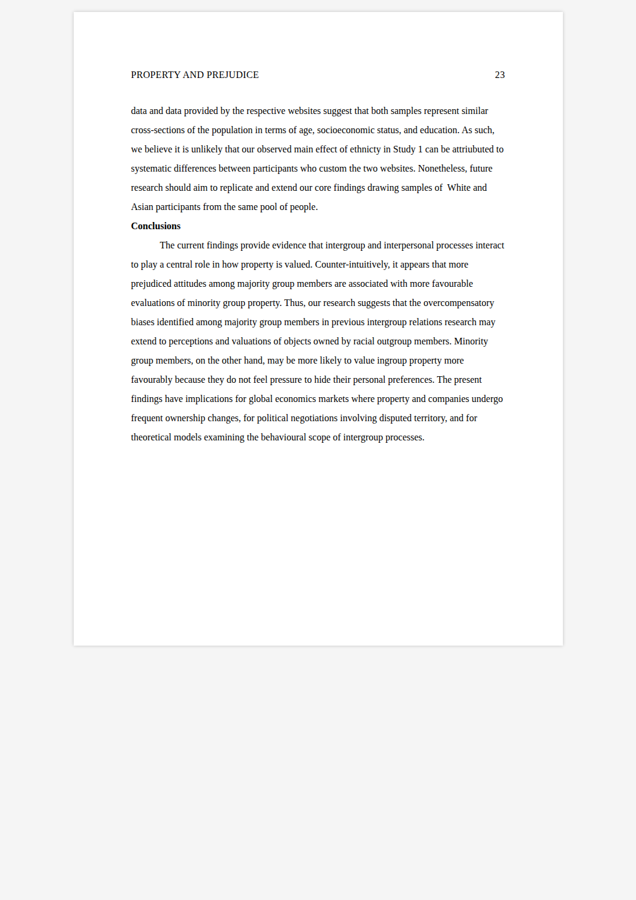Property and Prejudice 23
data and data provided by the respective websites suggest that both samples represent similar cross-sections of the population in terms of age, socioeconomic status, and education. As such, we believe it is unlikely that our observed main effect of ethnicty in Study 1 can be attriubuted to systematic differences between participants who custom the two websites. Nonetheless, future research should aim to replicate and extend our core findings drawing samples of White and Asian participants from the same pool of people.
Conclusions
The current findings provide evidence that intergroup and interpersonal processes interact to play a central role in how property is valued. Counter-intuitively, it appears that more prejudiced attitudes among majority group members are associated with more favourable evaluations of minority group property. Thus, our research suggests that the overcompensatory biases identified among majority group members in previous intergroup relations research may extend to perceptions and valuations of objects owned by racial outgroup members. Minority group members, on the other hand, may be more likely to value ingroup property more favourably because they do not feel pressure to hide their personal preferences. The present findings have implications for global economics markets where property and companies undergo frequent ownership changes, for political negotiations involving disputed territory, and for theoretical models examining the behavioural scope of intergroup processes.